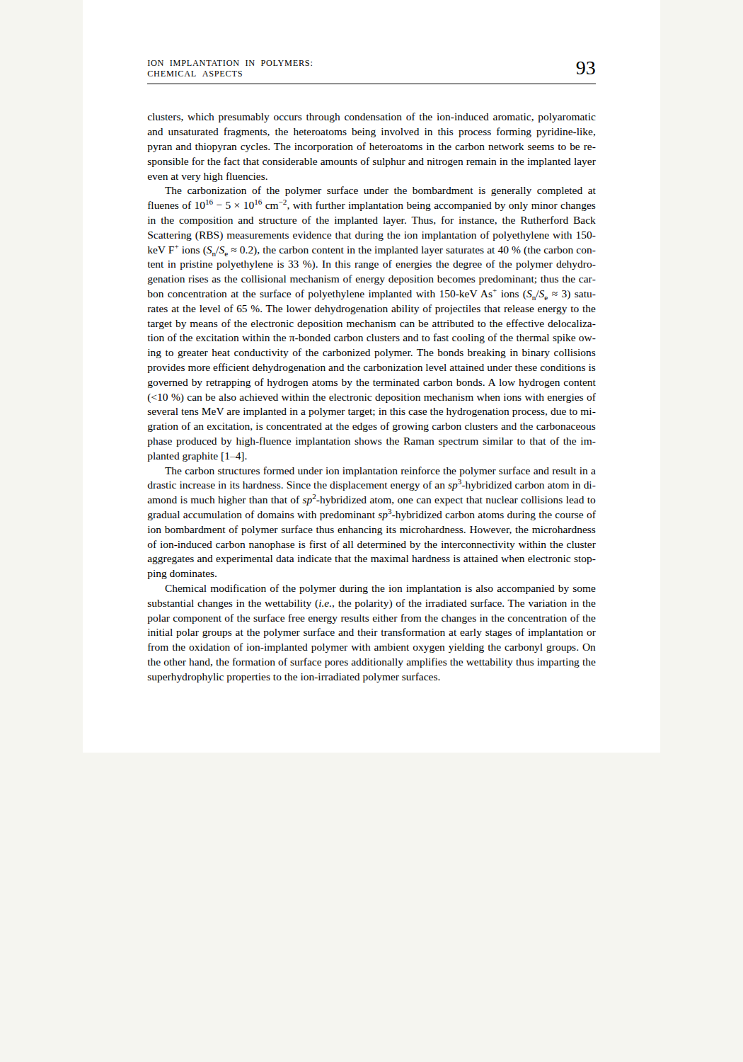Ion implantation in polymers:
chemical aspects
93
clusters, which presumably occurs through condensation of the ion-induced aromatic, polyaromatic and unsaturated fragments, the heteroatoms being involved in this process forming pyridine-like, pyran and thiopyran cycles. The incorporation of heteroatoms in the carbon network seems to be responsible for the fact that considerable amounts of sulphur and nitrogen remain in the implanted layer even at very high fluencies.
The carbonization of the polymer surface under the bombardment is generally completed at fluenes of 1016 − 5 × 1016 cm−2, with further implantation being accompanied by only minor changes in the composition and structure of the implanted layer. Thus, for instance, the Rutherford Back Scattering (RBS) measurements evidence that during the ion implantation of polyethylene with 150-keV F+ ions (Sn/Se ≈ 0.2), the carbon content in the implanted layer saturates at 40 % (the carbon content in pristine polyethylene is 33 %). In this range of energies the degree of the polymer dehydrogenation rises as the collisional mechanism of energy deposition becomes predominant; thus the carbon concentration at the surface of polyethylene implanted with 150-keV As+ ions (Sn/Se ≈ 3) saturates at the level of 65 %. The lower dehydrogenation ability of projectiles that release energy to the target by means of the electronic deposition mechanism can be attributed to the effective delocalization of the excitation within the π-bonded carbon clusters and to fast cooling of the thermal spike owing to greater heat conductivity of the carbonized polymer. The bonds breaking in binary collisions provides more efficient dehydrogenation and the carbonization level attained under these conditions is governed by retrapping of hydrogen atoms by the terminated carbon bonds. A low hydrogen content (<10 %) can be also achieved within the electronic deposition mechanism when ions with energies of several tens MeV are implanted in a polymer target; in this case the hydrogenation process, due to migration of an excitation, is concentrated at the edges of growing carbon clusters and the carbonaceous phase produced by high-fluence implantation shows the Raman spectrum similar to that of the implanted graphite [1–4].
The carbon structures formed under ion implantation reinforce the polymer surface and result in a drastic increase in its hardness. Since the displacement energy of an sp3-hybridized carbon atom in diamond is much higher than that of sp2-hybridized atom, one can expect that nuclear collisions lead to gradual accumulation of domains with predominant sp3-hybridized carbon atoms during the course of ion bombardment of polymer surface thus enhancing its microhardness. However, the microhardness of ion-induced carbon nanophase is first of all determined by the interconnectivity within the cluster aggregates and experimental data indicate that the maximal hardness is attained when electronic stopping dominates.
Chemical modification of the polymer during the ion implantation is also accompanied by some substantial changes in the wettability (i.e., the polarity) of the irradiated surface. The variation in the polar component of the surface free energy results either from the changes in the concentration of the initial polar groups at the polymer surface and their transformation at early stages of implantation or from the oxidation of ion-implanted polymer with ambient oxygen yielding the carbonyl groups. On the other hand, the formation of surface pores additionally amplifies the wettability thus imparting the superhydrophylic properties to the ion-irradiated polymer surfaces.